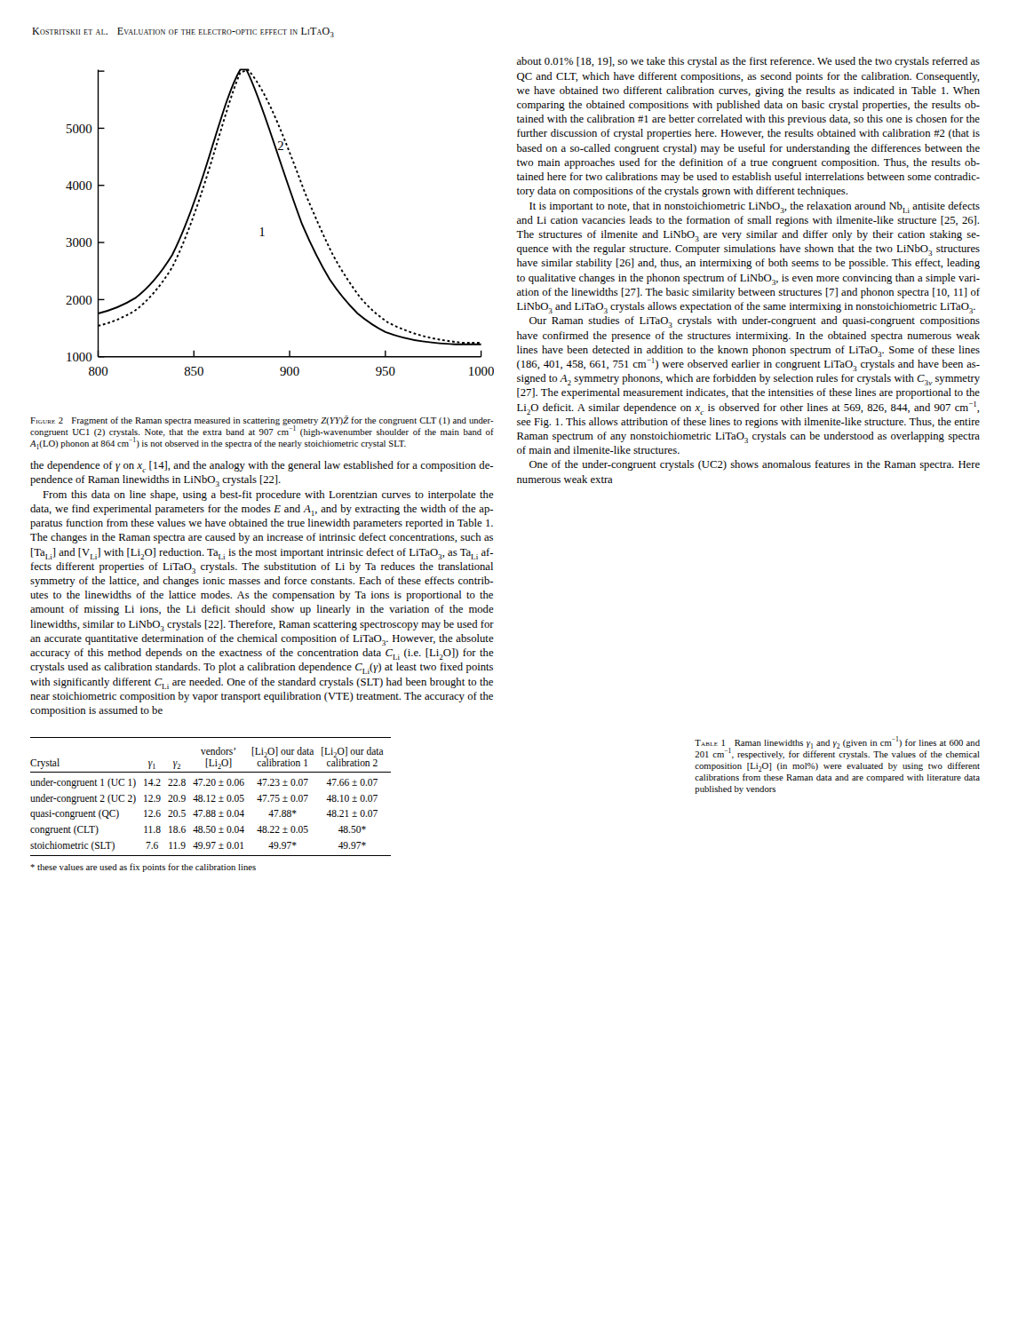Kostritskii et al. Evaluation of the electro-optic effect in LiTaO3
1000 2000 3000 4000 5000 800 850 900 950 1000 2 1
Figure 2 Fragment of the Raman spectra measured in scattering geometry Z(YY)Z̄ for the congruent CLT (1) and under-congruent UC1 (2) crystals. Note, that the extra band at 907 cm−1 (high-wavenumber shoulder of the main band of A1(LO) phonon at 864 cm−1) is not observed in the spectra of the nearly stoichiometric crystal SLT.
the dependence of γ on xc [14], and the analogy with the general law established for a composition dependence of Raman linewidths in LiNbO3 crystals [22].
From this data on line shape, using a best-fit procedure with Lorentzian curves to interpolate the data, we find experimental parameters for the modes E and A1, and by extracting the width of the apparatus function from these values we have obtained the true linewidth parameters reported in Table 1. The changes in the Raman spectra are caused by an increase of intrinsic defect concentrations, such as [TaLi] and [VLi] with [Li2O] reduction. TaLi is the most important intrinsic defect of LiTaO3, as TaLi affects different properties of LiTaO3 crystals. The substitution of Li by Ta reduces the translational symmetry of the lattice, and changes ionic masses and force constants. Each of these effects contributes to the linewidths of the lattice modes. As the compensation by Ta ions is proportional to the amount of missing Li ions, the Li deficit should show up linearly in the variation of the mode linewidths, similar to LiNbO3 crystals [22]. Therefore, Raman scattering spectroscopy may be used for an accurate quantitative determination of the chemical composition of LiTaO3. However, the absolute accuracy of this method depends on the exactness of the concentration data CLi (i.e. [Li2O]) for the crystals used as calibration standards. To plot a calibration dependence CLi(γ) at least two fixed points with significantly different CLi are needed. One of the standard crystals (SLT) had been brought to the near stoichiometric composition by vapor transport equilibration (VTE) treatment. The accuracy of the composition is assumed to be
about 0.01% [18, 19], so we take this crystal as the first reference. We used the two crystals referred as QC and CLT, which have different compositions, as second points for the calibration. Consequently, we have obtained two different calibration curves, giving the results as indicated in Table 1. When comparing the obtained compositions with published data on basic crystal properties, the results obtained with the calibration #1 are better correlated with this previous data, so this one is chosen for the further discussion of crystal properties here. However, the results obtained with calibration #2 (that is based on a so-called congruent crystal) may be useful for understanding the differences between the two main approaches used for the definition of a true congruent composition. Thus, the results obtained here for two calibrations may be used to establish useful interrelations between some contradictory data on compositions of the crystals grown with different techniques.
It is important to note, that in nonstoichiometric LiNbO3, the relaxation around NbLi antisite defects and Li cation vacancies leads to the formation of small regions with ilmenite-like structure [25, 26]. The structures of ilmenite and LiNbO3 are very similar and differ only by their cation staking sequence with the regular structure. Computer simulations have shown that the two LiNbO3 structures have similar stability [26] and, thus, an intermixing of both seems to be possible. This effect, leading to qualitative changes in the phonon spectrum of LiNbO3, is even more convincing than a simple variation of the linewidths [27]. The basic similarity between structures [7] and phonon spectra [10, 11] of LiNbO3 and LiTaO3 crystals allows expectation of the same intermixing in nonstoichiometric LiTaO3.
Our Raman studies of LiTaO3 crystals with under-congruent and quasi-congruent compositions have confirmed the presence of the structures intermixing. In the obtained spectra numerous weak lines have been detected in addition to the known phonon spectrum of LiTaO3. Some of these lines (186, 401, 458, 661, 751 cm−1) were observed earlier in congruent LiTaO3 crystals and have been assigned to A2 symmetry phonons, which are forbidden by selection rules for crystals with C3v symmetry [27]. The experimental measurement indicates, that the intensities of these lines are proportional to the Li2O deficit. A similar dependence on xc is observed for other lines at 569, 826, 844, and 907 cm−1, see Fig. 1. This allows attribution of these lines to regions with ilmenite-like structure. Thus, the entire Raman spectrum of any nonstoichiometric LiTaO3 crystals can be understood as overlapping spectra of main and ilmenite-like structures.
One of the under-congruent crystals (UC2) shows anomalous features in the Raman spectra. Here numerous weak extra
| Crystal | γ 1 | γ 2 | vendors’ [Li 2 O] | [Li 2 O] our data calibration 1 | [Li 2 O] our data calibration 2 |
| --- | --- | --- | --- | --- | --- |
| under-congruent 1 (UC 1) | 14.2 | 22.8 | 47.20 ± 0.06 | 47.23 ± 0.07 | 47.66 ± 0.07 |
| under-congruent 2 (UC 2) | 12.9 | 20.9 | 48.12 ± 0.05 | 47.75 ± 0.07 | 48.10 ± 0.07 |
| quasi-congruent (QC) | 12.6 | 20.5 | 47.88 ± 0.04 | 47.88* | 48.21 ± 0.07 |
| congruent (CLT) | 11.8 | 18.6 | 48.50 ± 0.04 | 48.22 ± 0.05 | 48.50* |
| stoichiometric (SLT) | 7.6 | 11.9 | 49.97 ± 0.01 | 49.97* | 49.97* |
* these values are used as fix points for the calibration lines
Table 1 Raman linewidths γ1 and γ2 (given in cm−1) for lines at 600 and 201 cm−1, respectively, for different crystals. The values of the chemical composition [Li2O] (in mol%) were evaluated by using two different calibrations from these Raman data and are compared with literature data published by vendors